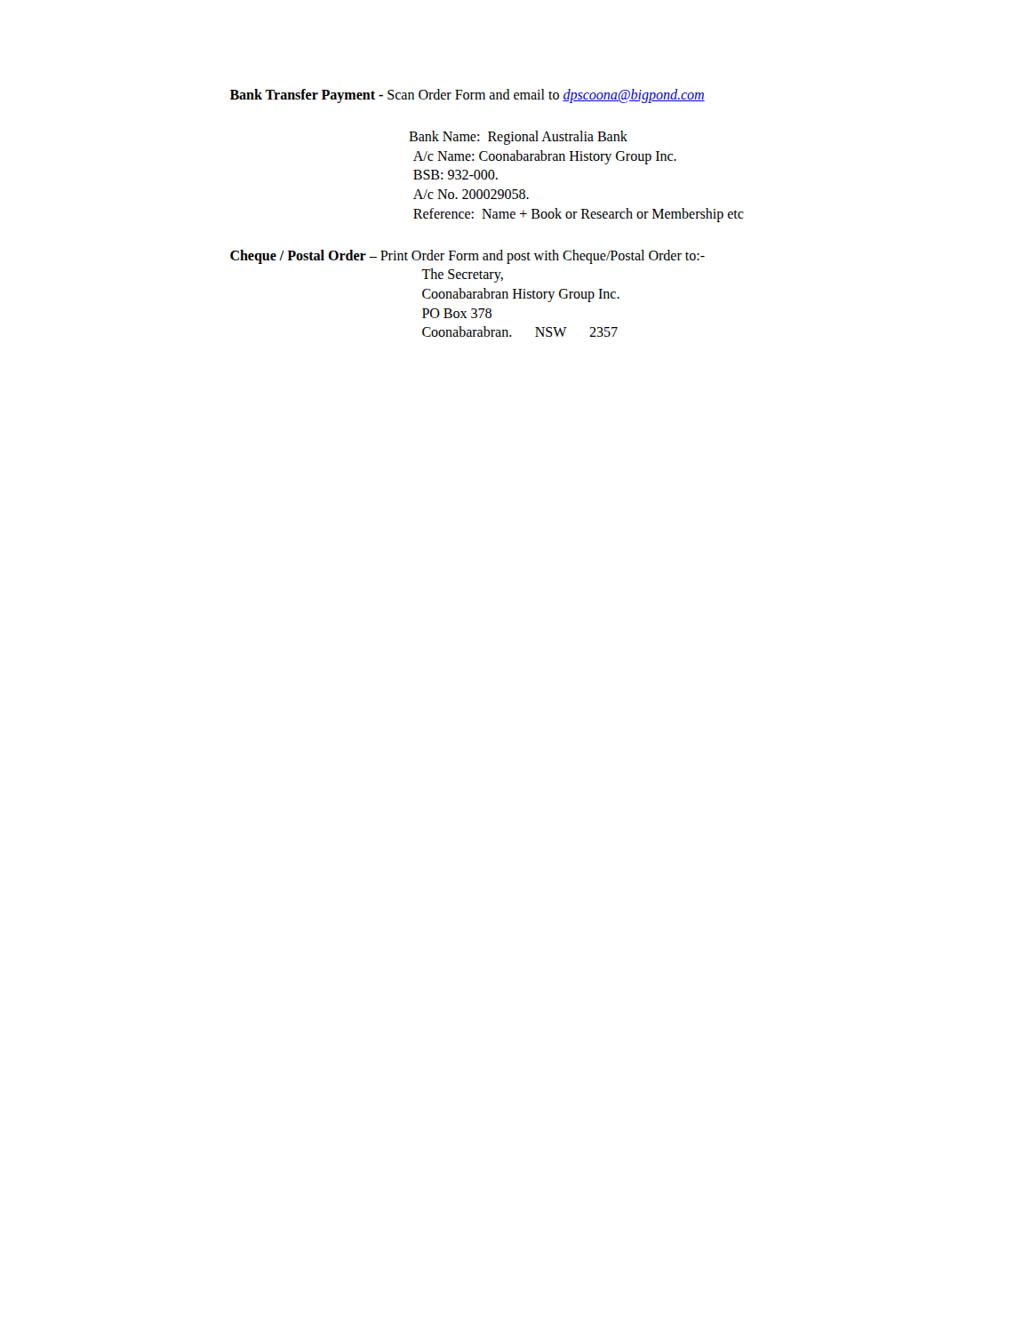Bank Transfer Payment - Scan Order Form and email to dpscoona@bigpond.com
Bank Name: Regional Australia Bank
A/c Name: Coonabarabran History Group Inc.
BSB: 932-000.
A/c No. 200029058.
Reference: Name + Book or Research or Membership etc
Cheque / Postal Order – Print Order Form and post with Cheque/Postal Order to:-
The Secretary,
Coonabarabran History Group Inc.
PO Box 378
Coonabarabran. NSW 2357